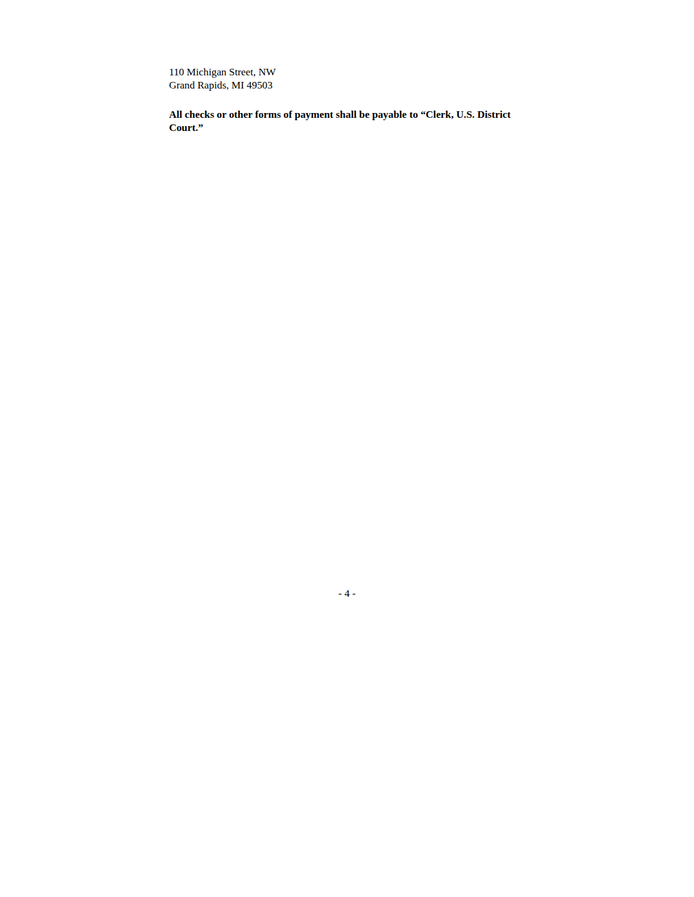110 Michigan Street, NW
Grand Rapids, MI 49503
All checks or other forms of payment shall be payable to “Clerk, U.S. District Court.”
- 4 -